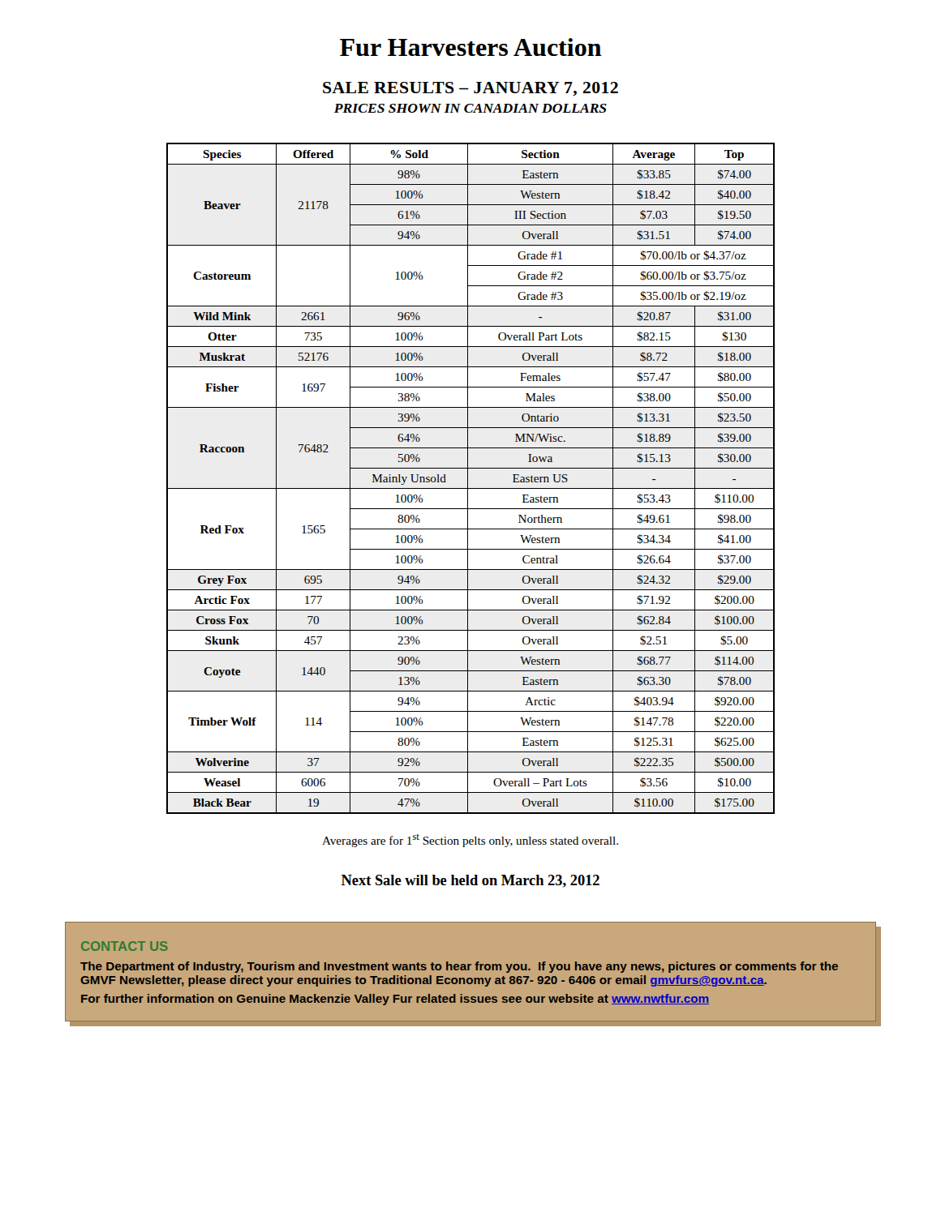Fur Harvesters Auction
SALE RESULTS – JANUARY 7, 2012
PRICES SHOWN IN CANADIAN DOLLARS
| Species | Offered | % Sold | Section | Average | Top |
| --- | --- | --- | --- | --- | --- |
| Beaver | 21178 | 98% | Eastern | $33.85 | $74.00 |
| 100% | Western | $18.42 | $40.00 |
| 61% | III Section | $7.03 | $19.50 |
| 94% | Overall | $31.51 | $74.00 |
| Castoreum | | 100% | Grade #1 | $70.00/lb or $4.37/oz |
| Grade #2 | $60.00/lb or $3.75/oz |
| Grade #3 | $35.00/lb or $2.19/oz |
| Wild Mink | 2661 | 96% | - | $20.87 | $31.00 |
| Otter | 735 | 100% | Overall Part Lots | $82.15 | $130 |
| Muskrat | 52176 | 100% | Overall | $8.72 | $18.00 |
| Fisher | 1697 | 100% | Females | $57.47 | $80.00 |
| 38% | Males | $38.00 | $50.00 |
| Raccoon | 76482 | 39% | Ontario | $13.31 | $23.50 |
| 64% | MN/Wisc. | $18.89 | $39.00 |
| 50% | Iowa | $15.13 | $30.00 |
| Mainly Unsold | Eastern US | - | - |
| Red Fox | 1565 | 100% | Eastern | $53.43 | $110.00 |
| 80% | Northern | $49.61 | $98.00 |
| 100% | Western | $34.34 | $41.00 |
| 100% | Central | $26.64 | $37.00 |
| Grey Fox | 695 | 94% | Overall | $24.32 | $29.00 |
| Arctic Fox | 177 | 100% | Overall | $71.92 | $200.00 |
| Cross Fox | 70 | 100% | Overall | $62.84 | $100.00 |
| Skunk | 457 | 23% | Overall | $2.51 | $5.00 |
| Coyote | 1440 | 90% | Western | $68.77 | $114.00 |
| 13% | Eastern | $63.30 | $78.00 |
| Timber Wolf | 114 | 94% | Arctic | $403.94 | $920.00 |
| 100% | Western | $147.78 | $220.00 |
| 80% | Eastern | $125.31 | $625.00 |
| Wolverine | 37 | 92% | Overall | $222.35 | $500.00 |
| Weasel | 6006 | 70% | Overall – Part Lots | $3.56 | $10.00 |
| Black Bear | 19 | 47% | Overall | $110.00 | $175.00 |
Averages are for 1st Section pelts only, unless stated overall.
Next Sale will be held on March 23, 2012
CONTACT US
The Department of Industry, Tourism and Investment wants to hear from you. If you have any news, pictures or comments for the GMVF Newsletter, please direct your enquiries to Traditional Economy at 867- 920 - 6406 or email gmvfurs@gov.nt.ca.
For further information on Genuine Mackenzie Valley Fur related issues see our website at www.nwtfur.com